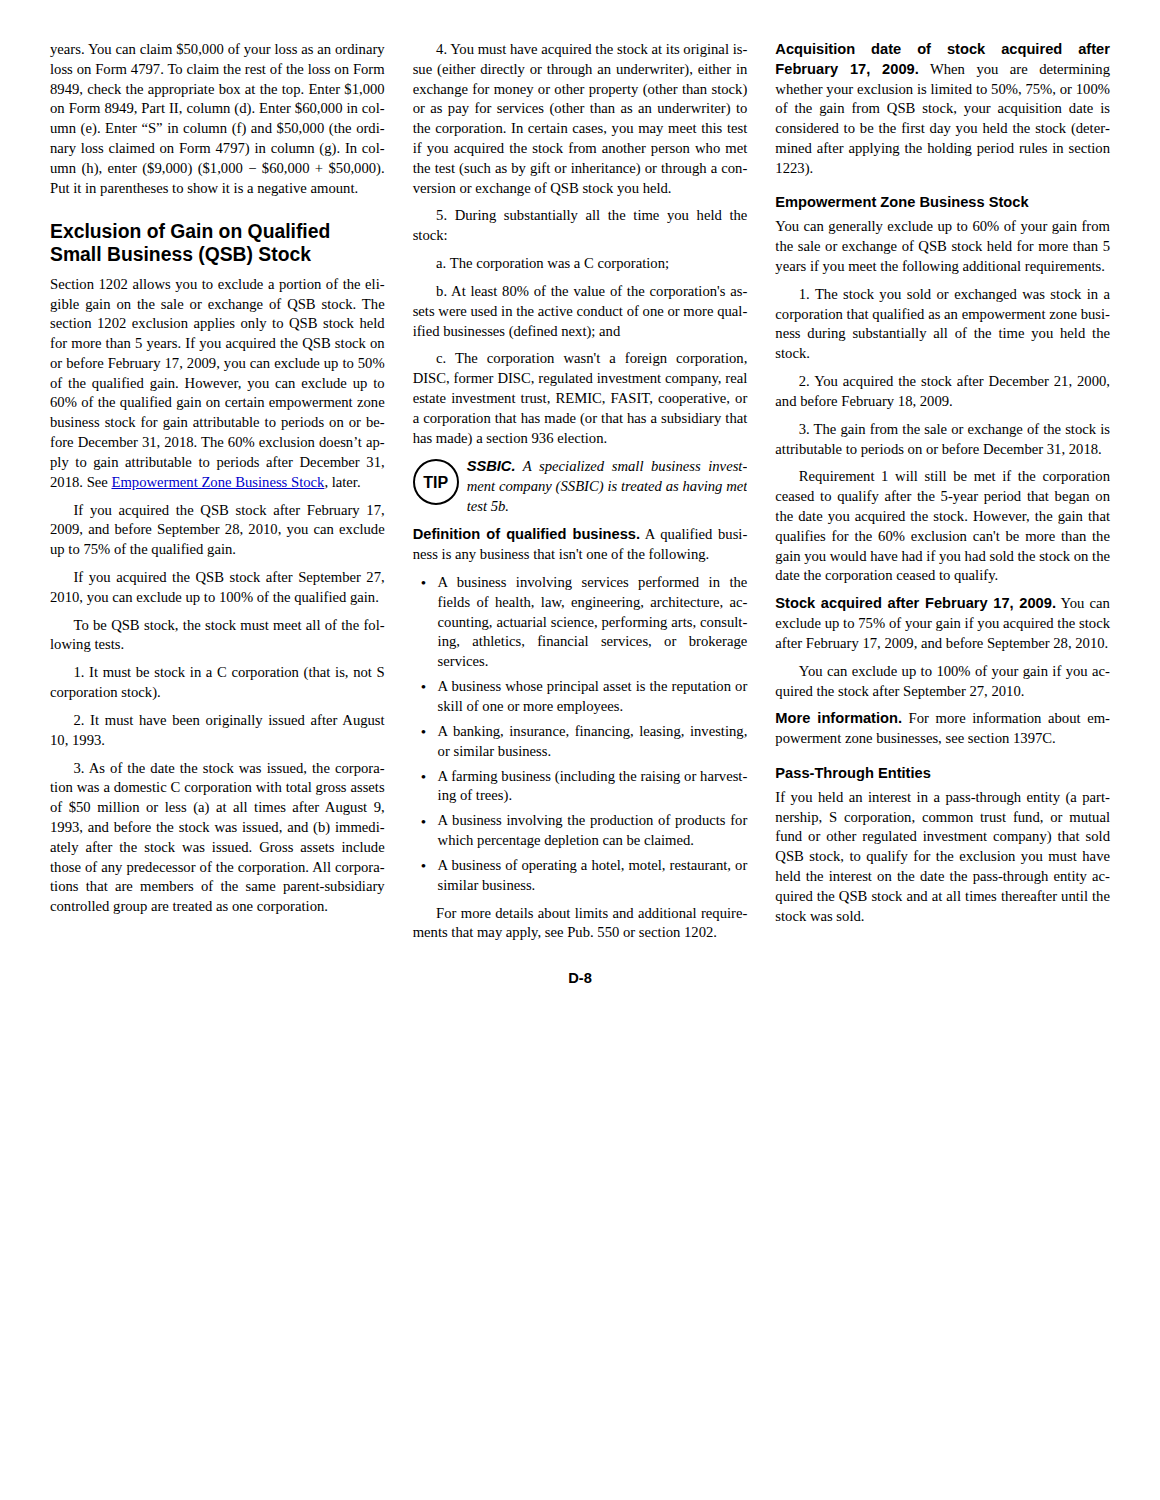years. You can claim $50,000 of your loss as an ordinary loss on Form 4797. To claim the rest of the loss on Form 8949, check the appropriate box at the top. Enter $1,000 on Form 8949, Part II, column (d). Enter $60,000 in column (e). Enter “S” in column (f) and $50,000 (the ordinary loss claimed on Form 4797) in column (g). In column (h), enter ($9,000) ($1,000 − $60,000 + $50,000). Put it in parentheses to show it is a negative amount.
Exclusion of Gain on Qualified Small Business (QSB) Stock
Section 1202 allows you to exclude a portion of the eligible gain on the sale or exchange of QSB stock. The section 1202 exclusion applies only to QSB stock held for more than 5 years. If you acquired the QSB stock on or before February 17, 2009, you can exclude up to 50% of the qualified gain. However, you can exclude up to 60% of the qualified gain on certain empowerment zone business stock for gain attributable to periods on or before December 31, 2018. The 60% exclusion doesn’t apply to gain attributable to periods after December 31, 2018. See Empowerment Zone Business Stock, later.
If you acquired the QSB stock after February 17, 2009, and before September 28, 2010, you can exclude up to 75% of the qualified gain.
If you acquired the QSB stock after September 27, 2010, you can exclude up to 100% of the qualified gain.
To be QSB stock, the stock must meet all of the following tests.
1. It must be stock in a C corporation (that is, not S corporation stock).
2. It must have been originally issued after August 10, 1993.
3. As of the date the stock was issued, the corporation was a domestic C corporation with total gross assets of $50 million or less (a) at all times after August 9, 1993, and before the stock was issued, and (b) immediately after the stock was issued. Gross assets include those of any predecessor of the corporation. All corporations that are members of the same parent-subsidiary controlled group are treated as one corporation.
4. You must have acquired the stock at its original issue (either directly or through an underwriter), either in exchange for money or other property (other than stock) or as pay for services (other than as an underwriter) to the corporation. In certain cases, you may meet this test if you acquired the stock from another person who met the test (such as by gift or inheritance) or through a conversion or exchange of QSB stock you held.
5. During substantially all the time you held the stock:
a. The corporation was a C corporation;
b. At least 80% of the value of the corporation's assets were used in the active conduct of one or more qualified businesses (defined next); and
c. The corporation wasn't a foreign corporation, DISC, former DISC, regulated investment company, real estate investment trust, REMIC, FASIT, cooperative, or a corporation that has made (or that has a subsidiary that has made) a section 936 election.
TIP
SSBIC. A specialized small business investment company (SSBIC) is treated as having met test 5b.
Definition of qualified business. A qualified business is any business that isn't one of the following.
A business involving services performed in the fields of health, law, engineering, architecture, accounting, actuarial science, performing arts, consulting, athletics, financial services, or brokerage services.
A business whose principal asset is the reputation or skill of one or more employees.
A banking, insurance, financing, leasing, investing, or similar business.
A farming business (including the raising or harvesting of trees).
A business involving the production of products for which percentage depletion can be claimed.
A business of operating a hotel, motel, restaurant, or similar business.
For more details about limits and additional requirements that may apply, see Pub. 550 or section 1202.
Acquisition date of stock acquired after February 17, 2009. When you are determining whether your exclusion is limited to 50%, 75%, or 100% of the gain from QSB stock, your acquisition date is considered to be the first day you held the stock (determined after applying the holding period rules in section 1223).
Empowerment Zone Business Stock
You can generally exclude up to 60% of your gain from the sale or exchange of QSB stock held for more than 5 years if you meet the following additional requirements.
1. The stock you sold or exchanged was stock in a corporation that qualified as an empowerment zone business during substantially all of the time you held the stock.
2. You acquired the stock after December 21, 2000, and before February 18, 2009.
3. The gain from the sale or exchange of the stock is attributable to periods on or before December 31, 2018.
Requirement 1 will still be met if the corporation ceased to qualify after the 5-year period that began on the date you acquired the stock. However, the gain that qualifies for the 60% exclusion can't be more than the gain you would have had if you had sold the stock on the date the corporation ceased to qualify.
Stock acquired after February 17, 2009. You can exclude up to 75% of your gain if you acquired the stock after February 17, 2009, and before September 28, 2010.
You can exclude up to 100% of your gain if you acquired the stock after September 27, 2010.
More information. For more information about empowerment zone businesses, see section 1397C.
Pass-Through Entities
If you held an interest in a pass-through entity (a partnership, S corporation, common trust fund, or mutual fund or other regulated investment company) that sold QSB stock, to qualify for the exclusion you must have held the interest on the date the pass-through entity acquired the QSB stock and at all times thereafter until the stock was sold.
D-8